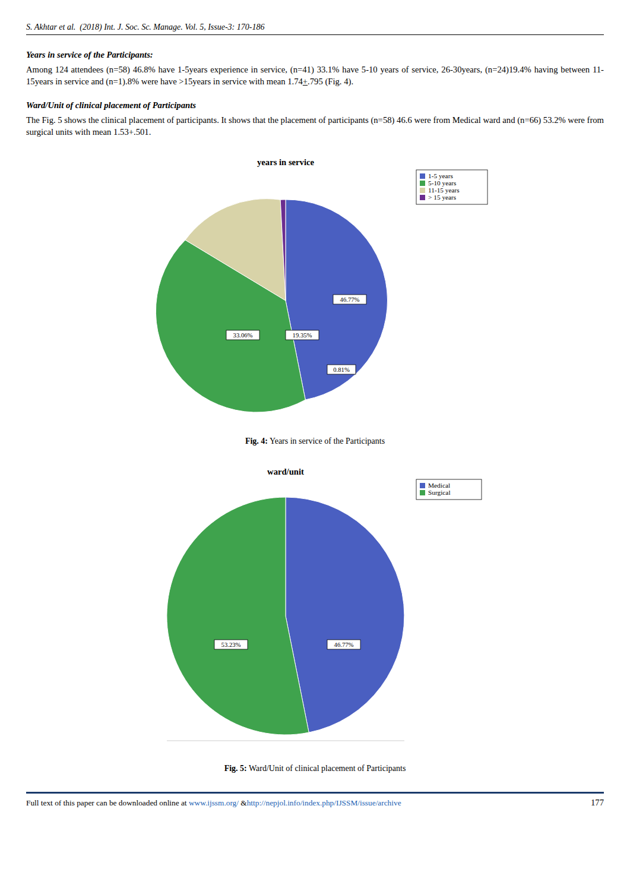S. Akhtar et al. (2018) Int. J. Soc. Sc. Manage. Vol. 5, Issue-3: 170-186
Years in service of the Participants:
Among 124 attendees (n=58) 46.8% have 1-5years experience in service, (n=41) 33.1% have 5-10 years of service, 26-30years, (n=24)19.4% having between 11-15years in service and (n=1).8% were have >15years in service with mean 1.74+.795 (Fig. 4).
Ward/Unit of clinical placement of Participants
The Fig. 5 shows the clinical placement of participants. It shows that the placement of participants (n=58) 46.6 were from Medical ward and (n=66) 53.2% were from surgical units with mean 1.53+.501.
years in service 0.81% 19.35% 46.77% 33.06% 1-5 years 5-10 years 11-15 years > 15 years
Fig. 4: Years in service of the Participants
ward/unit 46.77% 53.23% Medical Surgical
Fig. 5: Ward/Unit of clinical placement of Participants
Full text of this paper can be downloaded online at www.ijssm.org/ &http://nepjol.info/index.php/IJSSM/issue/archive
177